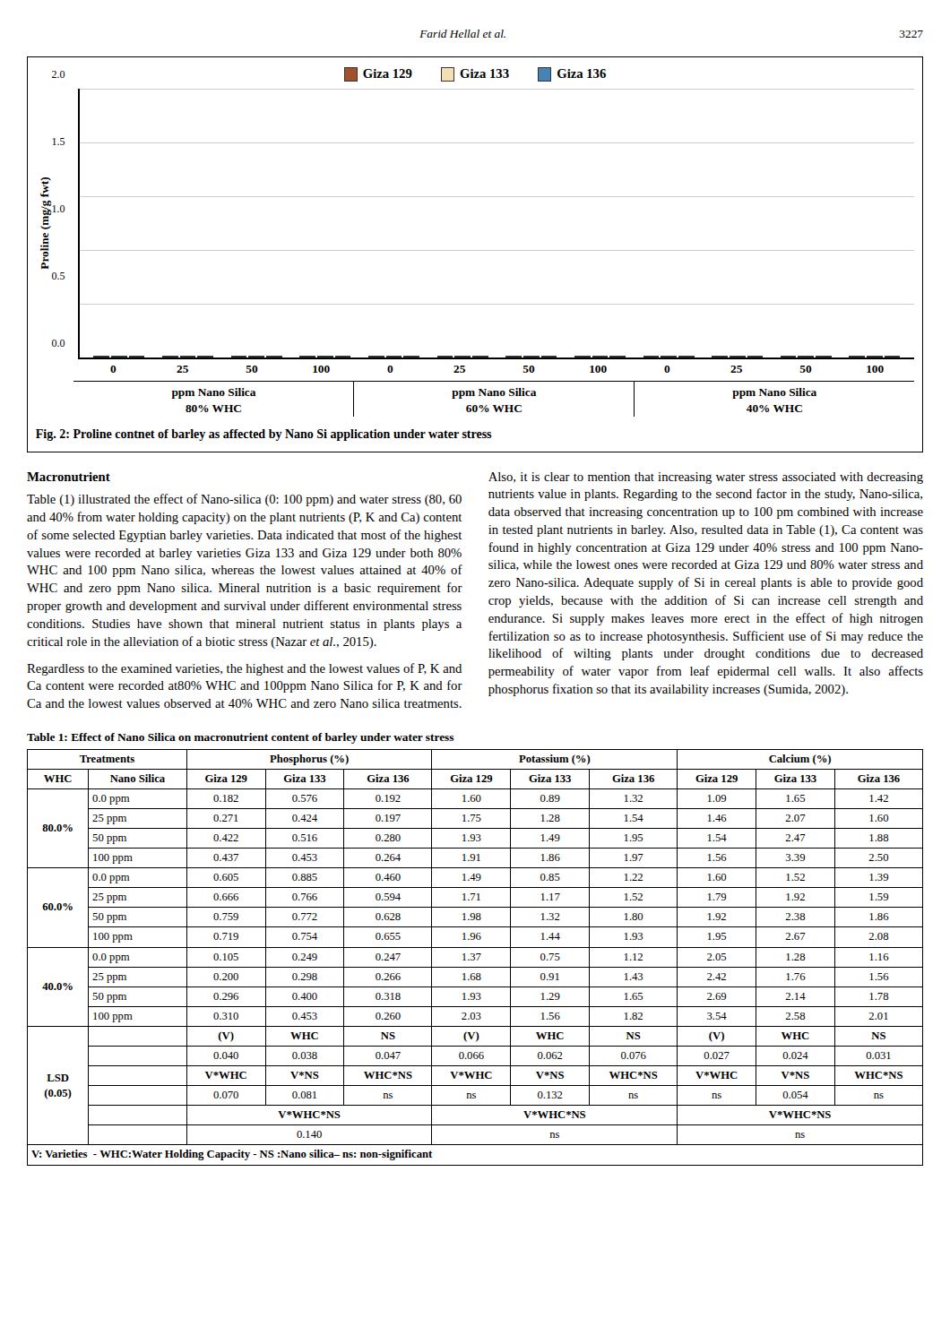Farid Hellal et al.
3227
Giza 129 Giza 133 Giza 136
Proline (mg/g fwt)
2.0
1.5
1.0
0.5
0.0
02550100 02550100 02550100
ppm Nano Silica
80% WHC
ppm Nano Silica
60% WHC
ppm Nano Silica
40% WHC
Fig. 2: Proline contnet of barley as affected by Nano Si application under water stress
Macronutrient
Table (1) illustrated the effect of Nano-silica (0: 100 ppm) and water stress (80, 60 and 40% from water holding capacity) on the plant nutrients (P, K and Ca) content of some selected Egyptian barley varieties. Data indicated that most of the highest values were recorded at barley varieties Giza 133 and Giza 129 under both 80% WHC and 100 ppm Nano silica, whereas the lowest values attained at 40% of WHC and zero ppm Nano silica. Mineral nutrition is a basic requirement for proper growth and development and survival under different environmental stress conditions. Studies have shown that mineral nutrient status in plants plays a critical role in the alleviation of a biotic stress (Nazar et al., 2015).
Regardless to the examined varieties, the highest and the lowest values of P, K and Ca content were recorded at80% WHC and 100ppm Nano Silica for P, K and for Ca and the lowest values observed at 40% WHC and zero Nano silica treatments. Also, it is clear to mention that increasing water stress associated with decreasing nutrients value in plants. Regarding to the second factor in the study, Nano-silica, data observed that increasing concentration up to 100 pm combined with increase in tested plant nutrients in barley. Also, resulted data in Table (1), Ca content was found in highly concentration at Giza 129 under 40% stress and 100 ppm Nano-silica, while the lowest ones were recorded at Giza 129 und 80% water stress and zero Nano-silica. Adequate supply of Si in cereal plants is able to provide good crop yields, because with the addition of Si can increase cell strength and endurance. Si supply makes leaves more erect in the effect of high nitrogen fertilization so as to increase photosynthesis. Sufficient use of Si may reduce the likelihood of wilting plants under drought conditions due to decreased permeability of water vapor from leaf epidermal cell walls. It also affects phosphorus fixation so that its availability increases (Sumida, 2002).
Table 1: Effect of Nano Silica on macronutrient content of barley under water stress
| Treatments | Phosphorus (%) | Potassium (%) | Calcium (%) |
| --- | --- | --- | --- |
| WHC | Nano Silica | Giza 129 | Giza 133 | Giza 136 | Giza 129 | Giza 133 | Giza 136 | Giza 129 | Giza 133 | Giza 136 |
| 80.0% | 0.0 ppm | 0.182 | 0.576 | 0.192 | 1.60 | 0.89 | 1.32 | 1.09 | 1.65 | 1.42 |
| 25 ppm | 0.271 | 0.424 | 0.197 | 1.75 | 1.28 | 1.54 | 1.46 | 2.07 | 1.60 |
| 50 ppm | 0.422 | 0.516 | 0.280 | 1.93 | 1.49 | 1.95 | 1.54 | 2.47 | 1.88 |
| 100 ppm | 0.437 | 0.453 | 0.264 | 1.91 | 1.86 | 1.97 | 1.56 | 3.39 | 2.50 |
| 60.0% | 0.0 ppm | 0.605 | 0.885 | 0.460 | 1.49 | 0.85 | 1.22 | 1.60 | 1.52 | 1.39 |
| 25 ppm | 0.666 | 0.766 | 0.594 | 1.71 | 1.17 | 1.52 | 1.79 | 1.92 | 1.59 |
| 50 ppm | 0.759 | 0.772 | 0.628 | 1.98 | 1.32 | 1.80 | 1.92 | 2.38 | 1.86 |
| 100 ppm | 0.719 | 0.754 | 0.655 | 1.96 | 1.44 | 1.93 | 1.95 | 2.67 | 2.08 |
| 40.0% | 0.0 ppm | 0.105 | 0.249 | 0.247 | 1.37 | 0.75 | 1.12 | 2.05 | 1.28 | 1.16 |
| 25 ppm | 0.200 | 0.298 | 0.266 | 1.68 | 0.91 | 1.43 | 2.42 | 1.76 | 1.56 |
| 50 ppm | 0.296 | 0.400 | 0.318 | 1.93 | 1.29 | 1.65 | 2.69 | 2.14 | 1.78 |
| 100 ppm | 0.310 | 0.453 | 0.260 | 2.03 | 1.56 | 1.82 | 3.54 | 2.58 | 2.01 |
| LSD (0.05) | | (V) | WHC | NS | (V) | WHC | NS | (V) | WHC | NS |
| | 0.040 | 0.038 | 0.047 | 0.066 | 0.062 | 0.076 | 0.027 | 0.024 | 0.031 |
| | V*WHC | V*NS | WHC*NS | V*WHC | V*NS | WHC*NS | V*WHC | V*NS | WHC*NS |
| | 0.070 | 0.081 | ns | ns | 0.132 | ns | ns | 0.054 | ns |
| | V*WHC*NS | V*WHC*NS | V*WHC*NS |
| | 0.140 | ns | ns |
V: Varieties - WHC: Water Holding Capacity - NS : Nano silica– ns: non-significant